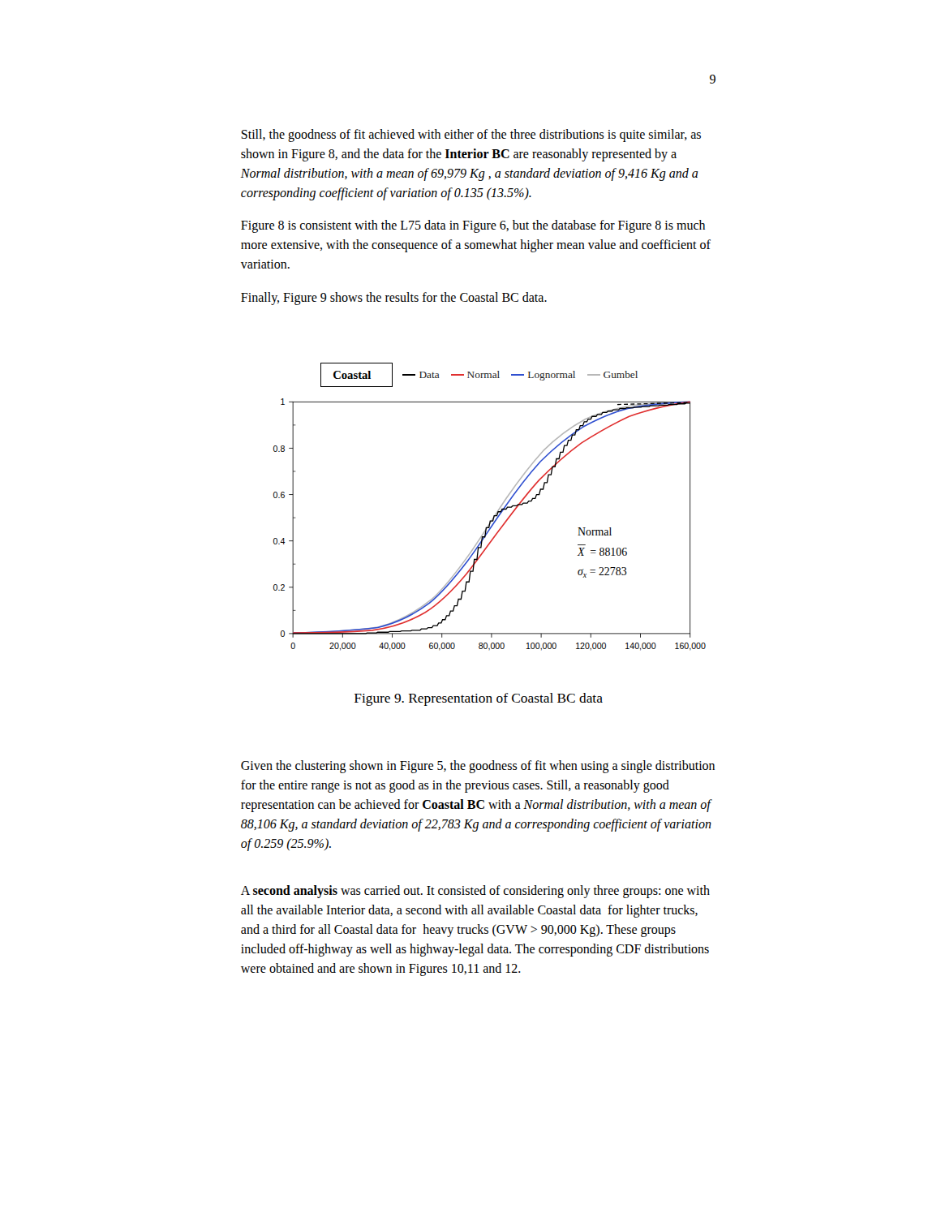9
Still, the goodness of fit achieved with either of the three distributions is quite similar, as shown in Figure 8, and the data for the Interior BC are reasonably represented by a Normal distribution, with a mean of 69,979 Kg , a standard deviation of 9,416 Kg and a corresponding coefficient of variation of 0.135 (13.5%).
Figure 8 is consistent with the L75 data in Figure 6, but the database for Figure 8 is much more extensive, with the consequence of a somewhat higher mean value and coefficient of variation.
Finally, Figure 9 shows the results for the Coastal BC data.
Coastal Data Normal Lognormal Gumbel
1 0.8 0.6 0.4 0.2 0 0 20,000 40,000 60,000 80,000 100,000 120,000 140,000 160,000 Normal X = 88106 σx = 22783
Figure 9. Representation of Coastal BC data
Given the clustering shown in Figure 5, the goodness of fit when using a single distribution for the entire range is not as good as in the previous cases. Still, a reasonably good representation can be achieved for Coastal BC with a Normal distribution, with a mean of 88,106 Kg, a standard deviation of 22,783 Kg and a corresponding coefficient of variation of 0.259 (25.9%).
A second analysis was carried out. It consisted of considering only three groups: one with all the available Interior data, a second with all available Coastal data for lighter trucks, and a third for all Coastal data for heavy trucks (GVW > 90,000 Kg). These groups included off-highway as well as highway-legal data. The corresponding CDF distributions were obtained and are shown in Figures 10,11 and 12.